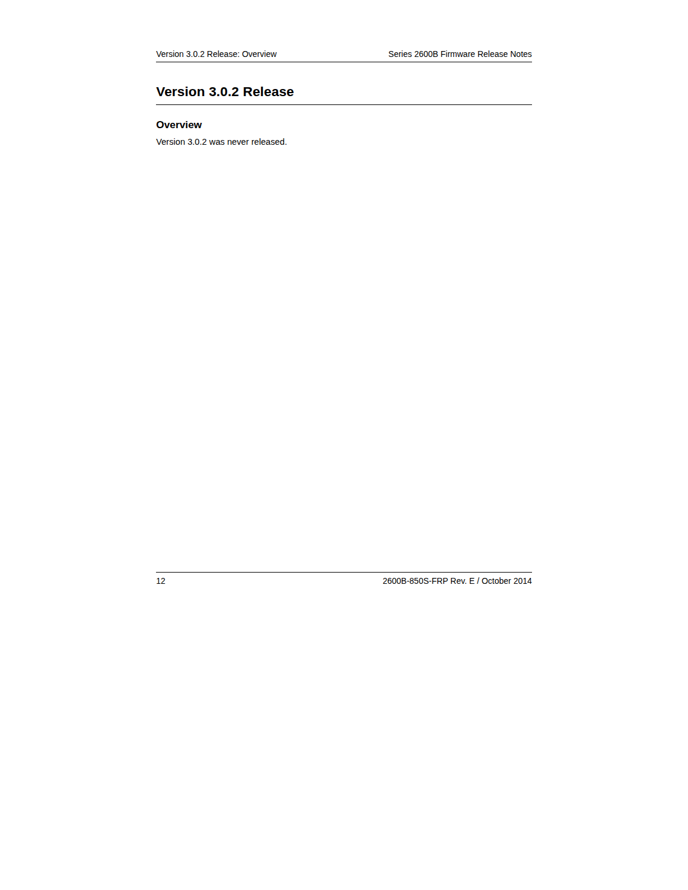Version 3.0.2 Release: Overview
Series 2600B Firmware Release Notes
Version 3.0.2 Release
Overview
Version 3.0.2 was never released.
12
2600B-850S-FRP Rev. E / October 2014